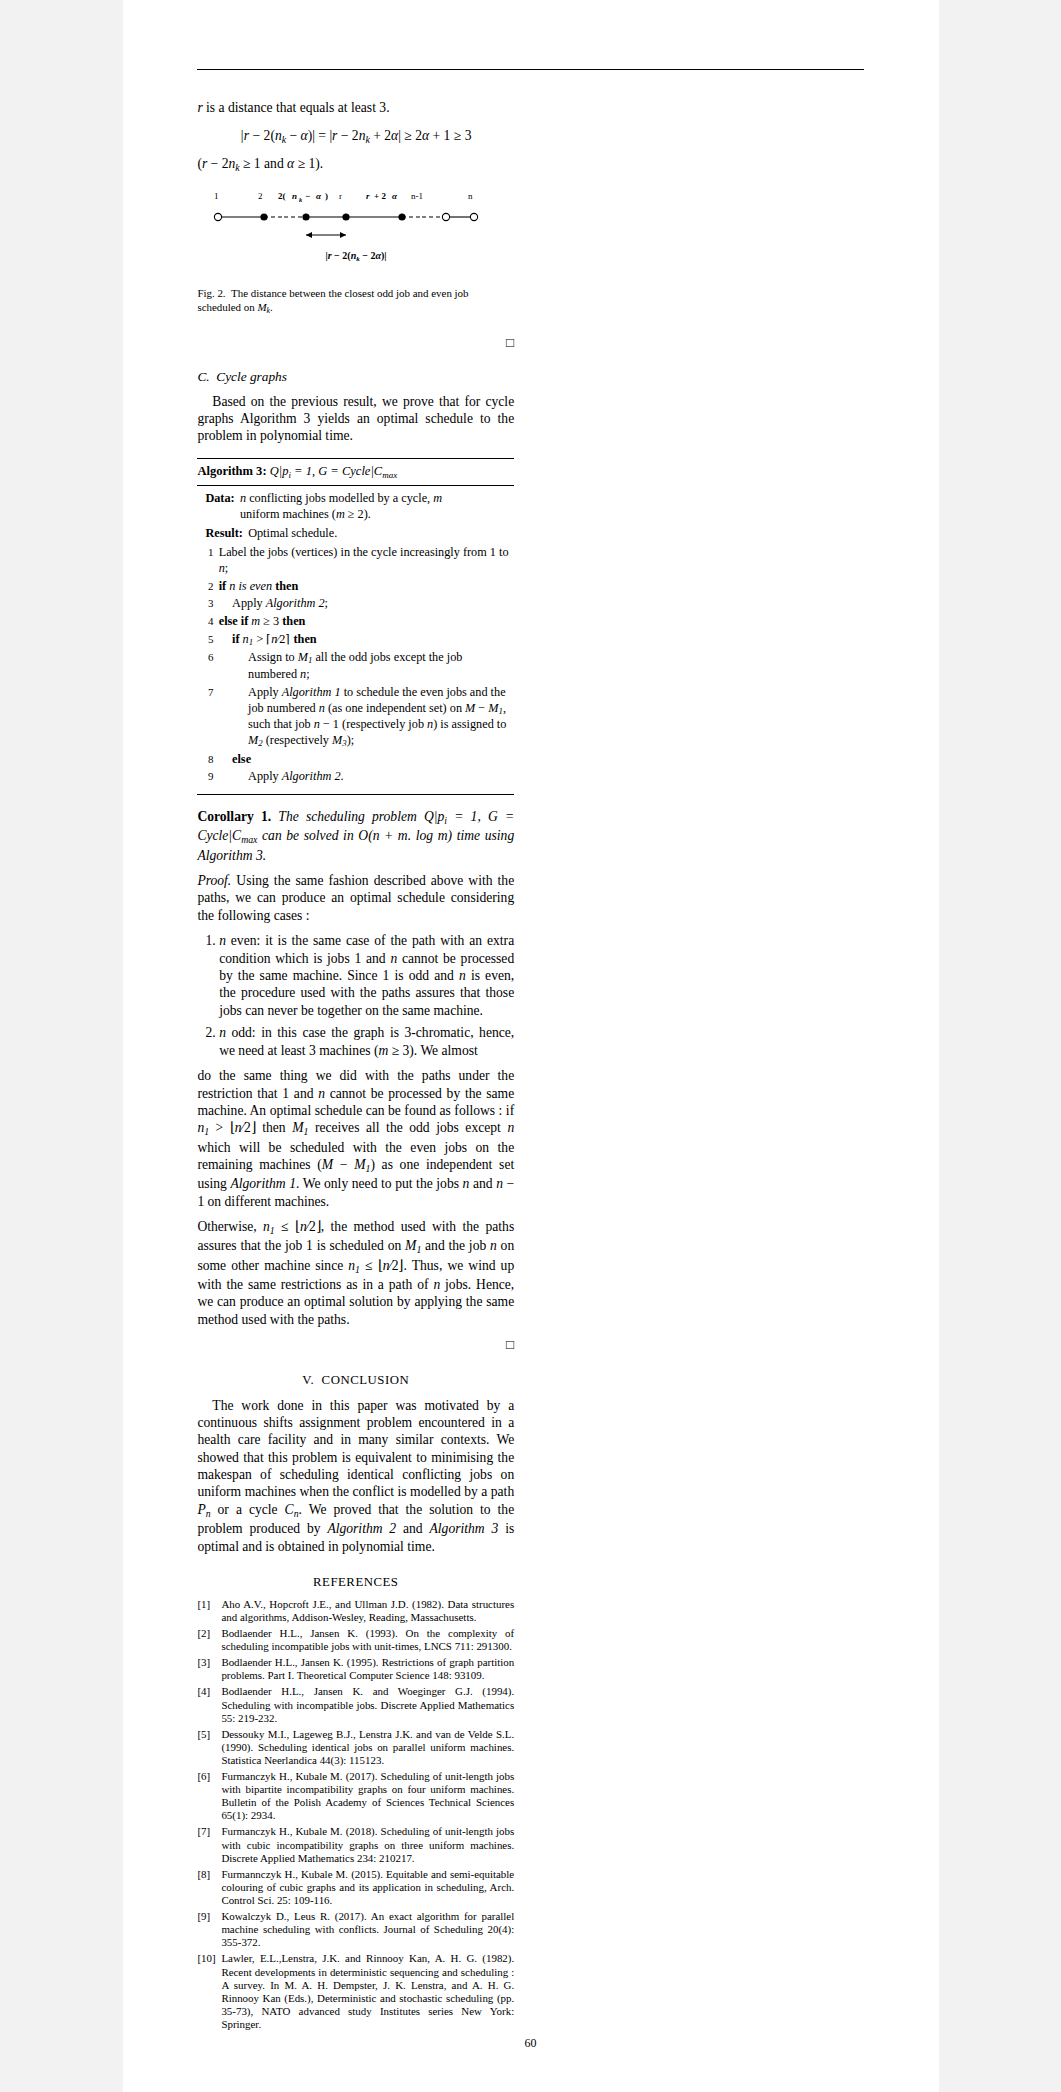r is a distance that equals at least 3.
|r − 2(nk − α)| = |r − 2nk + 2α| ≥ 2α + 1 ≥ 3
(r − 2nk ≥ 1 and α ≥ 1).
1 2 2( n k − α ) r r + 2 α n-1 n |r − 2(nk − 2α)|
Fig. 2. The distance between the closest odd job and even job scheduled on Mk.
□
C. Cycle graphs
Based on the previous result, we prove that for cycle graphs Algorithm 3 yields an optimal schedule to the problem in polynomial time.
Algorithm 3: Q|pi = 1, G = Cycle|Cmax
Data: n conflicting jobs modelled by a cycle, m
uniform machines (m ≥ 2).
Result: Optimal schedule.
1
Label the jobs (vertices) in the cycle increasingly from 1 to n;
2
if n is even then
3
Apply Algorithm 2;
4
else if m ≥ 3 then
5
if n1 > ⌈n⁄2⌉ then
6
Assign to M1 all the odd jobs except the job numbered n;
7
Apply Algorithm 1 to schedule the even jobs and the job numbered n (as one independent set) on M − M1, such that job n − 1 (respectively job n) is assigned to M2 (respectively M3);
8
else
9
Apply Algorithm 2.
Corollary 1. The scheduling problem Q|pi = 1, G = Cycle|Cmax can be solved in O(n + m. log m) time using Algorithm 3.
Proof. Using the same fashion described above with the paths, we can produce an optimal schedule considering the following cases :
n even: it is the same case of the path with an extra condition which is jobs 1 and n cannot be processed by the same machine. Since 1 is odd and n is even, the procedure used with the paths assures that those jobs can never be together on the same machine.
n odd: in this case the graph is 3-chromatic, hence, we need at least 3 machines (m ≥ 3). We almost
do the same thing we did with the paths under the restriction that 1 and n cannot be processed by the same machine. An optimal schedule can be found as follows : if n1 > ⌊n⁄2⌋ then M1 receives all the odd jobs except n which will be scheduled with the even jobs on the remaining machines (M − M1) as one independent set using Algorithm 1. We only need to put the jobs n and n − 1 on different machines.
Otherwise, n1 ≤ ⌊n⁄2⌋, the method used with the paths assures that the job 1 is scheduled on M1 and the job n on some other machine since n1 ≤ ⌊n⁄2⌋. Thus, we wind up with the same restrictions as in a path of n jobs. Hence, we can produce an optimal solution by applying the same method used with the paths.
□
V. Conclusion
The work done in this paper was motivated by a continuous shifts assignment problem encountered in a health care facility and in many similar contexts. We showed that this problem is equivalent to minimising the makespan of scheduling identical conflicting jobs on uniform machines when the conflict is modelled by a path Pn or a cycle Cn. We proved that the solution to the problem produced by Algorithm 2 and Algorithm 3 is optimal and is obtained in polynomial time.
References
[1]
Aho A.V., Hopcroft J.E., and Ullman J.D. (1982). Data structures and algorithms, Addison-Wesley, Reading, Massachusetts.
[2]
Bodlaender H.L., Jansen K. (1993). On the complexity of scheduling incompatible jobs with unit-times, LNCS 711: 291300.
[3]
Bodlaender H.L., Jansen K. (1995). Restrictions of graph partition problems. Part I. Theoretical Computer Science 148: 93109.
[4]
Bodlaender H.L., Jansen K. and Woeginger G.J. (1994). Scheduling with incompatible jobs. Discrete Applied Mathematics 55: 219-232.
[5]
Dessouky M.I., Lageweg B.J., Lenstra J.K. and van de Velde S.L. (1990). Scheduling identical jobs on parallel uniform machines. Statistica Neerlandica 44(3): 115123.
[6]
Furmanczyk H., Kubale M. (2017). Scheduling of unit-length jobs with bipartite incompatibility graphs on four uniform machines. Bulletin of the Polish Academy of Sciences Technical Sciences 65(1): 2934.
[7]
Furmanczyk H., Kubale M. (2018). Scheduling of unit-length jobs with cubic incompatibility graphs on three uniform machines. Discrete Applied Mathematics 234: 210217.
[8]
Furmannczyk H., Kubale M. (2015). Equitable and semi-equitable colouring of cubic graphs and its application in scheduling, Arch. Control Sci. 25: 109-116.
[9]
Kowalczyk D., Leus R. (2017). An exact algorithm for parallel machine scheduling with conflicts. Journal of Scheduling 20(4): 355-372.
[10]
Lawler, E.L.,Lenstra, J.K. and Rinnooy Kan, A. H. G. (1982). Recent developments in deterministic sequencing and scheduling : A survey. In M. A. H. Dempster, J. K. Lenstra, and A. H. G. Rinnooy Kan (Eds.), Deterministic and stochastic scheduling (pp. 35-73), NATO advanced study Institutes series New York: Springer.
60